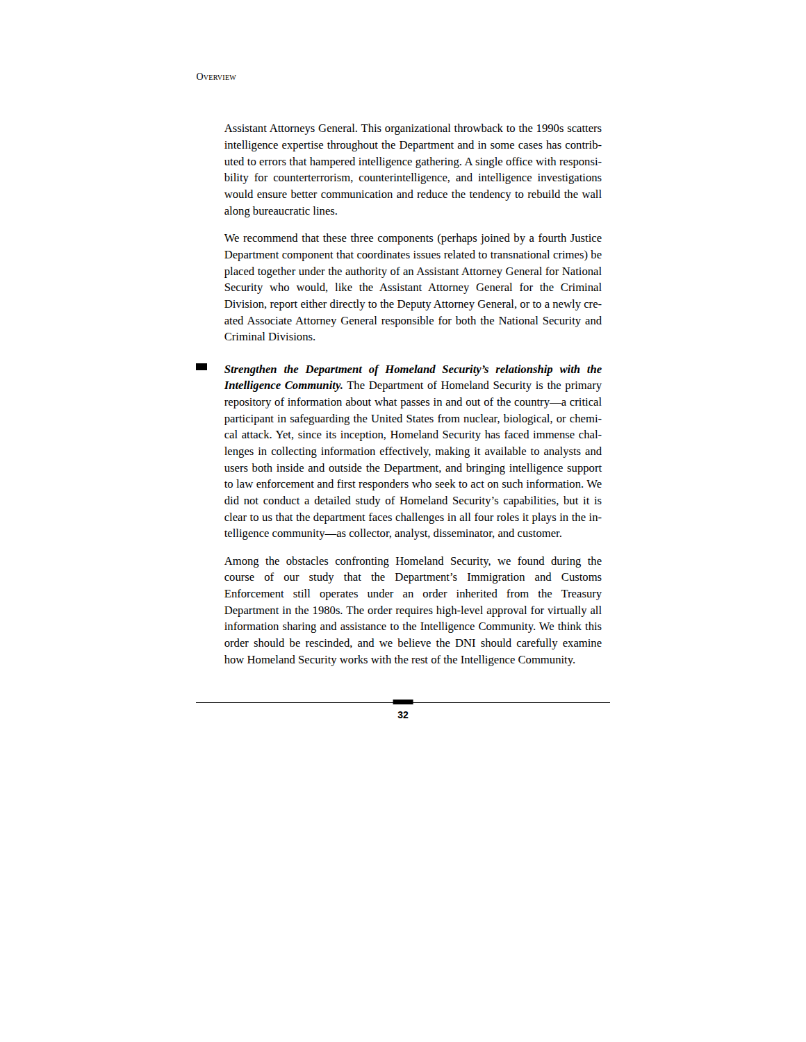Overview
Assistant Attorneys General. This organizational throwback to the 1990s scatters intelligence expertise throughout the Department and in some cases has contributed to errors that hampered intelligence gathering. A single office with responsibility for counterterrorism, counterintelligence, and intelligence investigations would ensure better communication and reduce the tendency to rebuild the wall along bureaucratic lines.
We recommend that these three components (perhaps joined by a fourth Justice Department component that coordinates issues related to transnational crimes) be placed together under the authority of an Assistant Attorney General for National Security who would, like the Assistant Attorney General for the Criminal Division, report either directly to the Deputy Attorney General, or to a newly created Associate Attorney General responsible for both the National Security and Criminal Divisions.
Strengthen the Department of Homeland Security’s relationship with the Intelligence Community. The Department of Homeland Security is the primary repository of information about what passes in and out of the country—a critical participant in safeguarding the United States from nuclear, biological, or chemical attack. Yet, since its inception, Homeland Security has faced immense challenges in collecting information effectively, making it available to analysts and users both inside and outside the Department, and bringing intelligence support to law enforcement and first responders who seek to act on such information. We did not conduct a detailed study of Homeland Security’s capabilities, but it is clear to us that the department faces challenges in all four roles it plays in the intelligence community—as collector, analyst, disseminator, and customer.
Among the obstacles confronting Homeland Security, we found during the course of our study that the Department’s Immigration and Customs Enforcement still operates under an order inherited from the Treasury Department in the 1980s. The order requires high-level approval for virtually all information sharing and assistance to the Intelligence Community. We think this order should be rescinded, and we believe the DNI should carefully examine how Homeland Security works with the rest of the Intelligence Community.
32